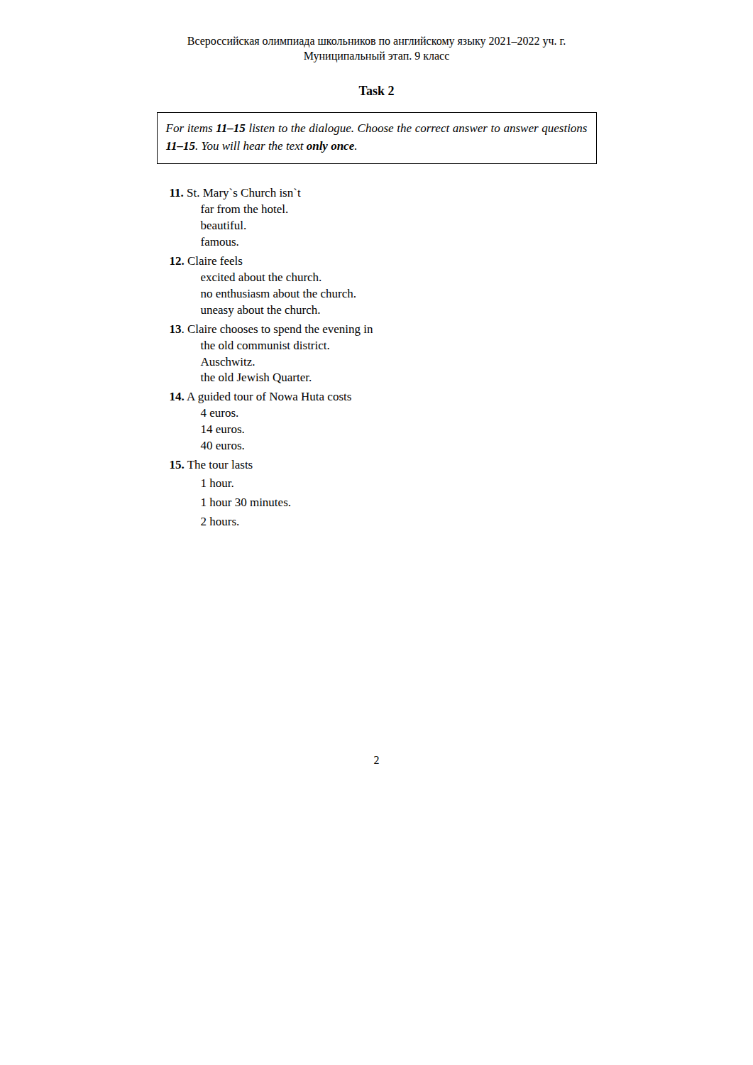Всероссийская олимпиада школьников по английскому языку 2021–2022 уч. г. Муниципальный этап. 9 класс
Task 2
For items 11–15 listen to the dialogue. Choose the correct answer to answer questions 11–15. You will hear the text only once.
11. St. Mary`s Church isn`t
far from the hotel.
beautiful.
famous.
12. Claire feels
excited about the church.
no enthusiasm about the church.
uneasy about the church.
13. Claire chooses to spend the evening in
the old communist district.
Auschwitz.
the old Jewish Quarter.
14. A guided tour of Nowa Huta costs
4 euros.
14 euros.
40 euros.
15. The tour lasts
1 hour.
1 hour 30 minutes.
2 hours.
2